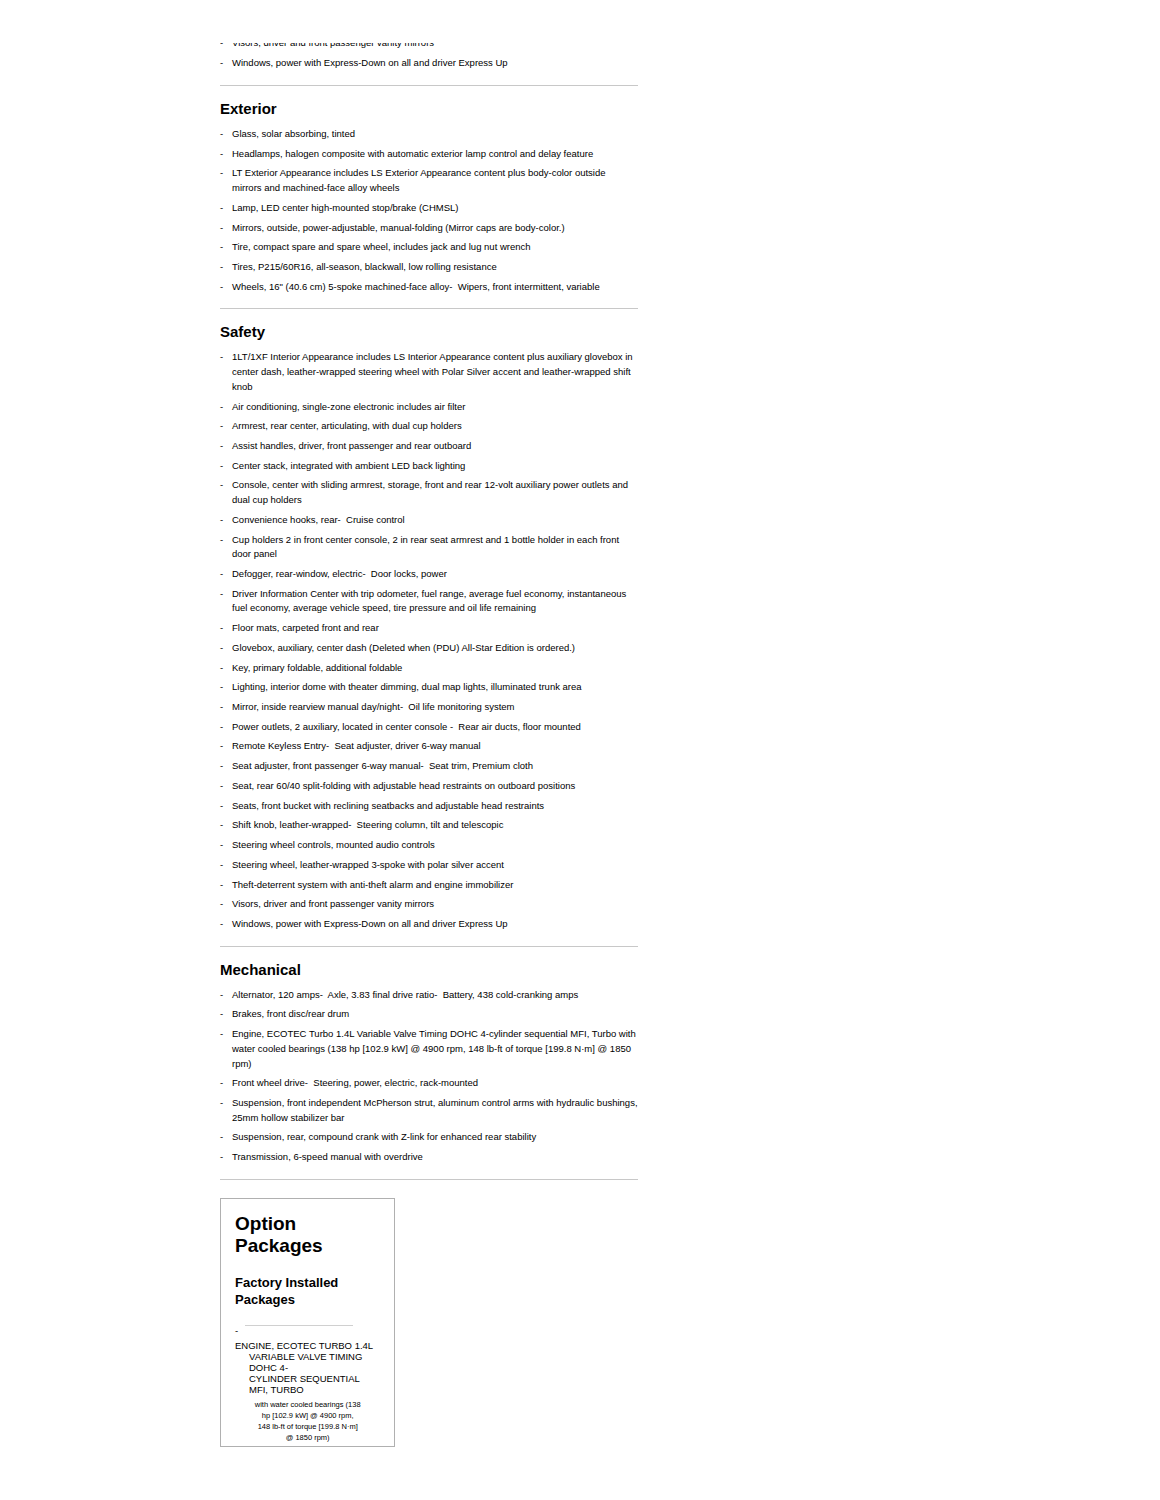Visors, driver and front passenger vanity mirrors
Windows, power with Express-Down on all and driver Express Up
Exterior
Glass, solar absorbing, tinted
Headlamps, halogen composite with automatic exterior lamp control and delay feature
LT Exterior Appearance includes LS Exterior Appearance content plus body-color outside mirrors and machined-face alloy wheels
Lamp, LED center high-mounted stop/brake (CHMSL)
Mirrors, outside, power-adjustable, manual-folding (Mirror caps are body-color.)
Tire, compact spare and spare wheel, includes jack and lug nut wrench
Tires, P215/60R16, all-season, blackwall, low rolling resistance
Wheels, 16" (40.6 cm) 5-spoke machined-face alloy- Wipers, front intermittent, variable
Safety
1LT/1XF Interior Appearance includes LS Interior Appearance content plus auxiliary glovebox in center dash, leather-wrapped steering wheel with Polar Silver accent and leather-wrapped shift knob
Air conditioning, single-zone electronic includes air filter
Armrest, rear center, articulating, with dual cup holders
Assist handles, driver, front passenger and rear outboard
Center stack, integrated with ambient LED back lighting
Console, center with sliding armrest, storage, front and rear 12-volt auxiliary power outlets and dual cup holders
Convenience hooks, rear- Cruise control
Cup holders 2 in front center console, 2 in rear seat armrest and 1 bottle holder in each front door panel
Defogger, rear-window, electric- Door locks, power
Driver Information Center with trip odometer, fuel range, average fuel economy, instantaneous fuel economy, average vehicle speed, tire pressure and oil life remaining
Floor mats, carpeted front and rear
Glovebox, auxiliary, center dash (Deleted when (PDU) All-Star Edition is ordered.)
Key, primary foldable, additional foldable
Lighting, interior dome with theater dimming, dual map lights, illuminated trunk area
Mirror, inside rearview manual day/night- Oil life monitoring system
Power outlets, 2 auxiliary, located in center console - Rear air ducts, floor mounted
Remote Keyless Entry- Seat adjuster, driver 6-way manual
Seat adjuster, front passenger 6-way manual- Seat trim, Premium cloth
Seat, rear 60/40 split-folding with adjustable head restraints on outboard positions
Seats, front bucket with reclining seatbacks and adjustable head restraints
Shift knob, leather-wrapped- Steering column, tilt and telescopic
Steering wheel controls, mounted audio controls
Steering wheel, leather-wrapped 3-spoke with polar silver accent
Theft-deterrent system with anti-theft alarm and engine immobilizer
Visors, driver and front passenger vanity mirrors
Windows, power with Express-Down on all and driver Express Up
Mechanical
Alternator, 120 amps- Axle, 3.83 final drive ratio- Battery, 438 cold-cranking amps
Brakes, front disc/rear drum
Engine, ECOTEC Turbo 1.4L Variable Valve Timing DOHC 4-cylinder sequential MFI, Turbo with water cooled bearings (138 hp [102.9 kW] @ 4900 rpm, 148 lb-ft of torque [199.8 N·m] @ 1850 rpm)
Front wheel drive- Steering, power, electric, rack-mounted
Suspension, front independent McPherson strut, aluminum control arms with hydraulic bushings, 25mm hollow stabilizer bar
Suspension, rear, compound crank with Z-link for enhanced rear stability
Transmission, 6-speed manual with overdrive
Option Packages
Factory Installed
Packages
ENGINE, ECOTEC TURBO 1.4L VARIABLE VALVE TIMING DOHC 4- CYLINDER SEQUENTIAL MFI, TURBO
with water cooled bearings (138
hp [102.9 kW] @ 4900 rpm,
148 lb-ft of torque [199.8 N·m]
@ 1850 rpm)